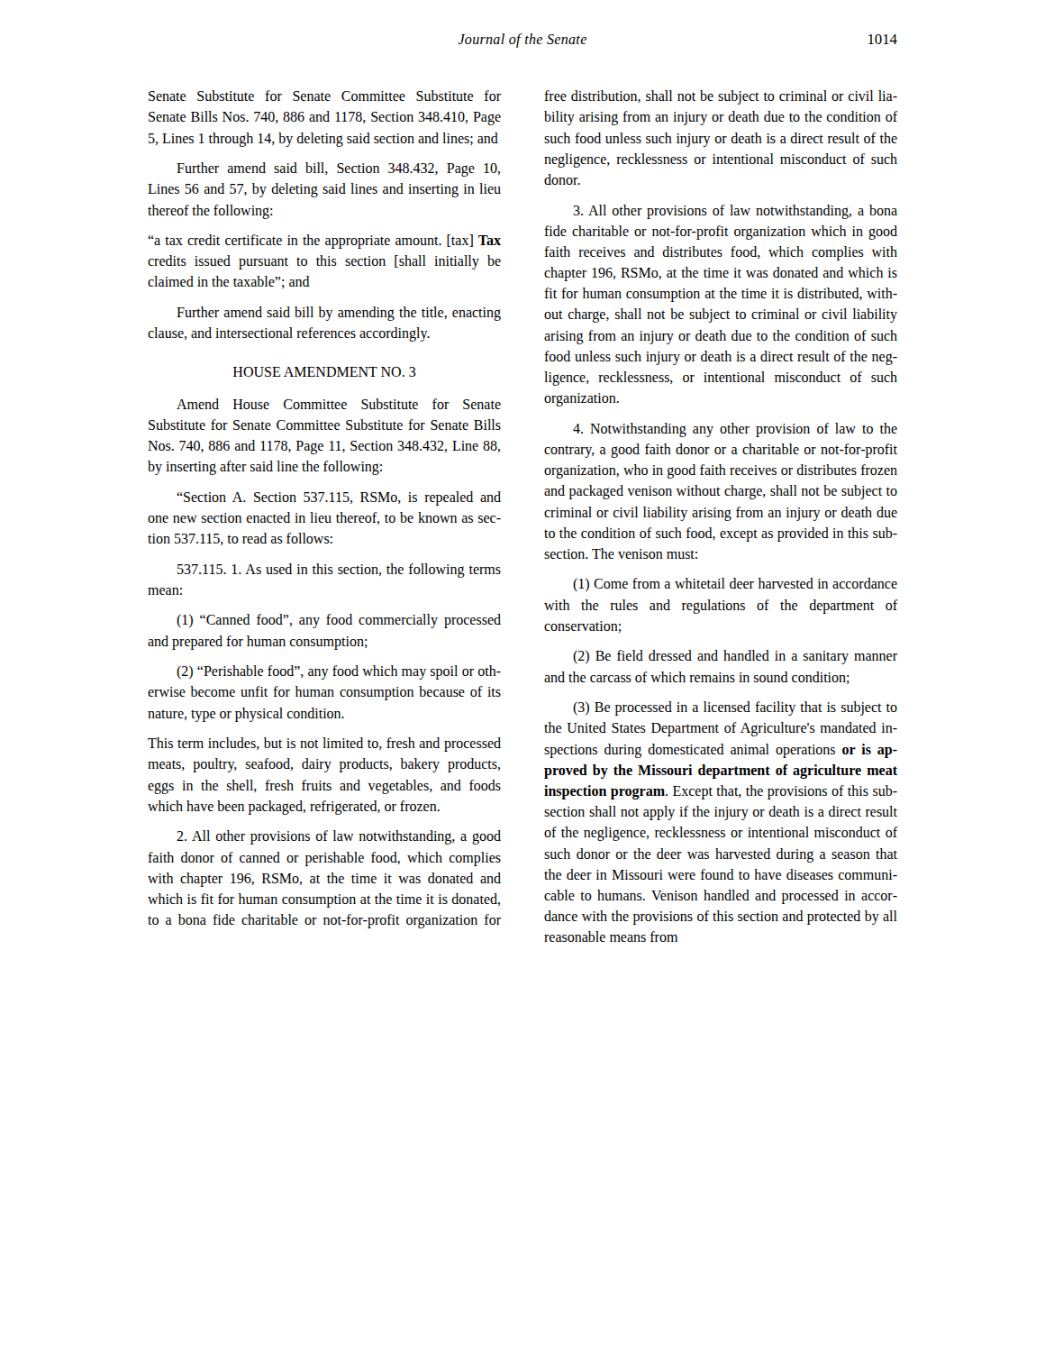Journal of the Senate 1014
Senate Substitute for Senate Committee Substitute for Senate Bills Nos. 740, 886 and 1178, Section 348.410, Page 5, Lines 1 through 14, by deleting said section and lines; and
Further amend said bill, Section 348.432, Page 10, Lines 56 and 57, by deleting said lines and inserting in lieu thereof the following:
“a tax credit certificate in the appropriate amount. [tax] Tax credits issued pursuant to this section [shall initially be claimed in the taxable”; and
Further amend said bill by amending the title, enacting clause, and intersectional references accordingly.
House Amendment No. 3
Amend House Committee Substitute for Senate Substitute for Senate Committee Substitute for Senate Bills Nos. 740, 886 and 1178, Page 11, Section 348.432, Line 88, by inserting after said line the following:
“Section A. Section 537.115, RSMo, is repealed and one new section enacted in lieu thereof, to be known as section 537.115, to read as follows:
537.115. 1. As used in this section, the following terms mean:
(1) “Canned food”, any food commercially processed and prepared for human consumption;
(2) “Perishable food”, any food which may spoil or otherwise become unfit for human consumption because of its nature, type or physical condition.
This term includes, but is not limited to, fresh and processed meats, poultry, seafood, dairy products, bakery products, eggs in the shell, fresh fruits and vegetables, and foods which have been packaged, refrigerated, or frozen.
2. All other provisions of law notwithstanding, a good faith donor of canned or perishable food, which complies with chapter 196, RSMo, at the time it was donated and which is fit for human consumption at the time it is donated, to a bona fide charitable or not-for-profit organization for free distribution, shall not be subject to criminal or civil liability arising from an injury or death due to the condition of such food unless such injury or death is a direct result of the negligence, recklessness or intentional misconduct of such donor.
3. All other provisions of law notwithstanding, a bona fide charitable or not-for-profit organization which in good faith receives and distributes food, which complies with chapter 196, RSMo, at the time it was donated and which is fit for human consumption at the time it is distributed, without charge, shall not be subject to criminal or civil liability arising from an injury or death due to the condition of such food unless such injury or death is a direct result of the negligence, recklessness, or intentional misconduct of such organization.
4. Notwithstanding any other provision of law to the contrary, a good faith donor or a charitable or not-for-profit organization, who in good faith receives or distributes frozen and packaged venison without charge, shall not be subject to criminal or civil liability arising from an injury or death due to the condition of such food, except as provided in this subsection. The venison must:
(1) Come from a whitetail deer harvested in accordance with the rules and regulations of the department of conservation;
(2) Be field dressed and handled in a sanitary manner and the carcass of which remains in sound condition;
(3) Be processed in a licensed facility that is subject to the United States Department of Agriculture's mandated inspections during domesticated animal operations or is approved by the Missouri department of agriculture meat inspection program. Except that, the provisions of this subsection shall not apply if the injury or death is a direct result of the negligence, recklessness or intentional misconduct of such donor or the deer was harvested during a season that the deer in Missouri were found to have diseases communicable to humans. Venison handled and processed in accordance with the provisions of this section and protected by all reasonable means from